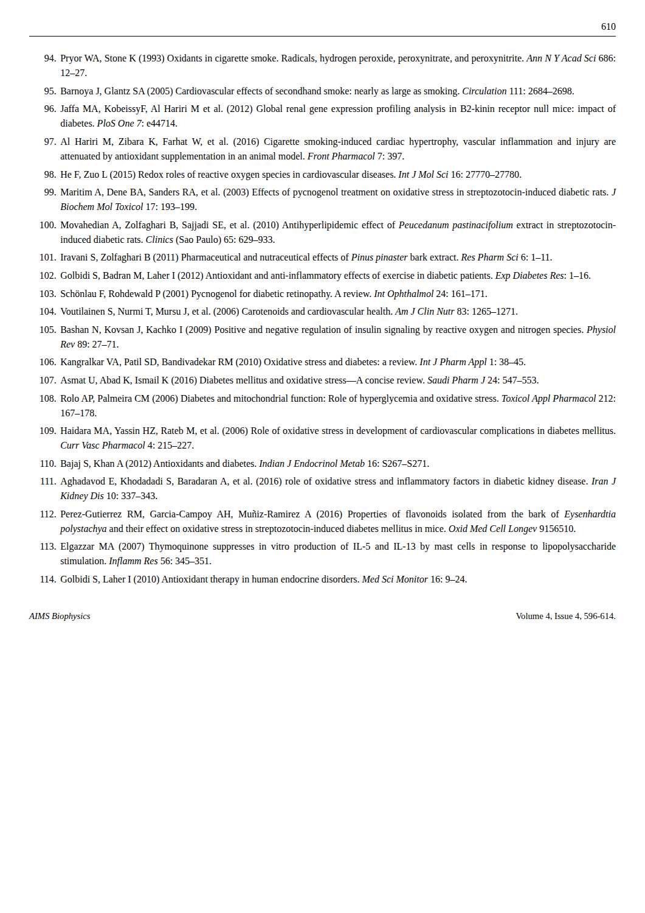610
94. Pryor WA, Stone K (1993) Oxidants in cigarette smoke. Radicals, hydrogen peroxide, peroxynitrate, and peroxynitrite. Ann N Y Acad Sci 686: 12–27.
95. Barnoya J, Glantz SA (2005) Cardiovascular effects of secondhand smoke: nearly as large as smoking. Circulation 111: 2684–2698.
96. Jaffa MA, KobeissyF, Al Hariri M et al. (2012) Global renal gene expression profiling analysis in B2-kinin receptor null mice: impact of diabetes. PloS One 7: e44714.
97. Al Hariri M, Zibara K, Farhat W, et al. (2016) Cigarette smoking-induced cardiac hypertrophy, vascular inflammation and injury are attenuated by antioxidant supplementation in an animal model. Front Pharmacol 7: 397.
98. He F, Zuo L (2015) Redox roles of reactive oxygen species in cardiovascular diseases. Int J Mol Sci 16: 27770–27780.
99. Maritim A, Dene BA, Sanders RA, et al. (2003) Effects of pycnogenol treatment on oxidative stress in streptozotocin-induced diabetic rats. J Biochem Mol Toxicol 17: 193–199.
100. Movahedian A, Zolfaghari B, Sajjadi SE, et al. (2010) Antihyperlipidemic effect of Peucedanum pastinacifolium extract in streptozotocin-induced diabetic rats. Clinics (Sao Paulo) 65: 629–933.
101. Iravani S, Zolfaghari B (2011) Pharmaceutical and nutraceutical effects of Pinus pinaster bark extract. Res Pharm Sci 6: 1–11.
102. Golbidi S, Badran M, Laher I (2012) Antioxidant and anti-inflammatory effects of exercise in diabetic patients. Exp Diabetes Res: 1–16.
103. Schönlau F, Rohdewald P (2001) Pycnogenol for diabetic retinopathy. A review. Int Ophthalmol 24: 161–171.
104. Voutilainen S, Nurmi T, Mursu J, et al. (2006) Carotenoids and cardiovascular health. Am J Clin Nutr 83: 1265–1271.
105. Bashan N, Kovsan J, Kachko I (2009) Positive and negative regulation of insulin signaling by reactive oxygen and nitrogen species. Physiol Rev 89: 27–71.
106. Kangralkar VA, Patil SD, Bandivadekar RM (2010) Oxidative stress and diabetes: a review. Int J Pharm Appl 1: 38–45.
107. Asmat U, Abad K, Ismail K (2016) Diabetes mellitus and oxidative stress—A concise review. Saudi Pharm J 24: 547–553.
108. Rolo AP, Palmeira CM (2006) Diabetes and mitochondrial function: Role of hyperglycemia and oxidative stress. Toxicol Appl Pharmacol 212: 167–178.
109. Haidara MA, Yassin HZ, Rateb M, et al. (2006) Role of oxidative stress in development of cardiovascular complications in diabetes mellitus. Curr Vasc Pharmacol 4: 215–227.
110. Bajaj S, Khan A (2012) Antioxidants and diabetes. Indian J Endocrinol Metab 16: S267–S271.
111. Aghadavod E, Khodadadi S, Baradaran A, et al. (2016) role of oxidative stress and inflammatory factors in diabetic kidney disease. Iran J Kidney Dis 10: 337–343.
112. Perez-Gutierrez RM, Garcia-Campoy AH, Muñiz-Ramirez A (2016) Properties of flavonoids isolated from the bark of Eysenhardtia polystachya and their effect on oxidative stress in streptozotocin-induced diabetes mellitus in mice. Oxid Med Cell Longev 9156510.
113. Elgazzar MA (2007) Thymoquinone suppresses in vitro production of IL-5 and IL-13 by mast cells in response to lipopolysaccharide stimulation. Inflamm Res 56: 345–351.
114. Golbidi S, Laher I (2010) Antioxidant therapy in human endocrine disorders. Med Sci Monitor 16: 9–24.
AIMS Biophysics Volume 4, Issue 4, 596-614.